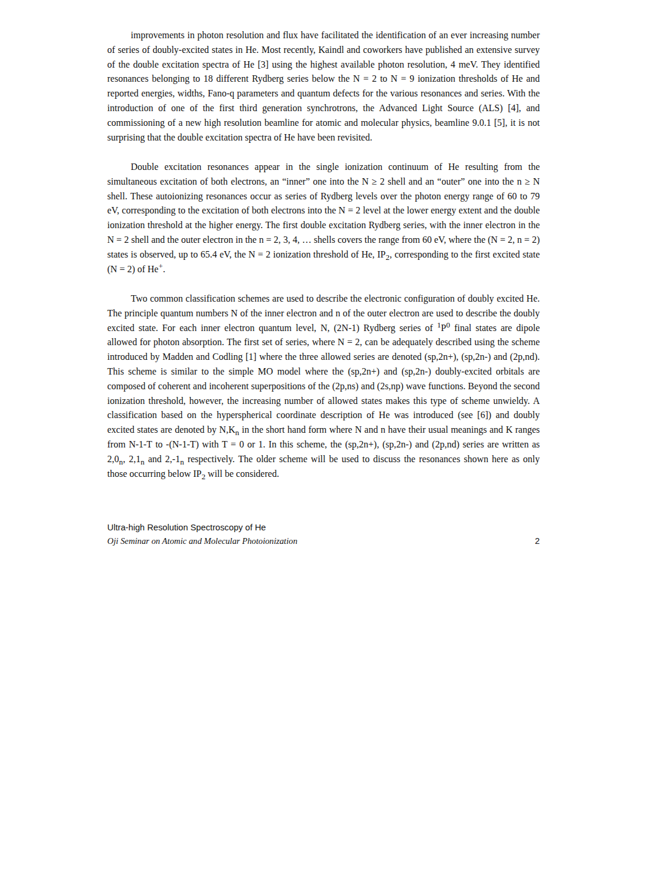improvements in photon resolution and flux have facilitated the identification of an ever increasing number of series of doubly-excited states in He. Most recently, Kaindl and coworkers have published an extensive survey of the double excitation spectra of He [3] using the highest available photon resolution, 4 meV. They identified resonances belonging to 18 different Rydberg series below the N = 2 to N = 9 ionization thresholds of He and reported energies, widths, Fano-q parameters and quantum defects for the various resonances and series. With the introduction of one of the first third generation synchrotrons, the Advanced Light Source (ALS) [4], and commissioning of a new high resolution beamline for atomic and molecular physics, beamline 9.0.1 [5], it is not surprising that the double excitation spectra of He have been revisited.
Double excitation resonances appear in the single ionization continuum of He resulting from the simultaneous excitation of both electrons, an “inner” one into the N ≥ 2 shell and an “outer” one into the n ≥ N shell. These autoionizing resonances occur as series of Rydberg levels over the photon energy range of 60 to 79 eV, corresponding to the excitation of both electrons into the N = 2 level at the lower energy extent and the double ionization threshold at the higher energy. The first double excitation Rydberg series, with the inner electron in the N = 2 shell and the outer electron in the n = 2, 3, 4, … shells covers the range from 60 eV, where the (N = 2, n = 2) states is observed, up to 65.4 eV, the N = 2 ionization threshold of He, IP2, corresponding to the first excited state (N = 2) of He+.
Two common classification schemes are used to describe the electronic configuration of doubly excited He. The principle quantum numbers N of the inner electron and n of the outer electron are used to describe the doubly excited state. For each inner electron quantum level, N, (2N-1) Rydberg series of 1P0 final states are dipole allowed for photon absorption. The first set of series, where N = 2, can be adequately described using the scheme introduced by Madden and Codling [1] where the three allowed series are denoted (sp,2n+), (sp,2n-) and (2p,nd). This scheme is similar to the simple MO model where the (sp,2n+) and (sp,2n-) doubly-excited orbitals are composed of coherent and incoherent superpositions of the (2p,ns) and (2s,np) wave functions. Beyond the second ionization threshold, however, the increasing number of allowed states makes this type of scheme unwieldy. A classification based on the hyperspherical coordinate description of He was introduced (see [6]) and doubly excited states are denoted by N,Kn in the short hand form where N and n have their usual meanings and K ranges from N-1-T to -(N-1-T) with T = 0 or 1. In this scheme, the (sp,2n+), (sp,2n-) and (2p,nd) series are written as 2,0n, 2,1n and 2,-1n respectively. The older scheme will be used to discuss the resonances shown here as only those occurring below IP2 will be considered.
Ultra-high Resolution Spectroscopy of He
Oji Seminar on Atomic and Molecular Photoionization
2